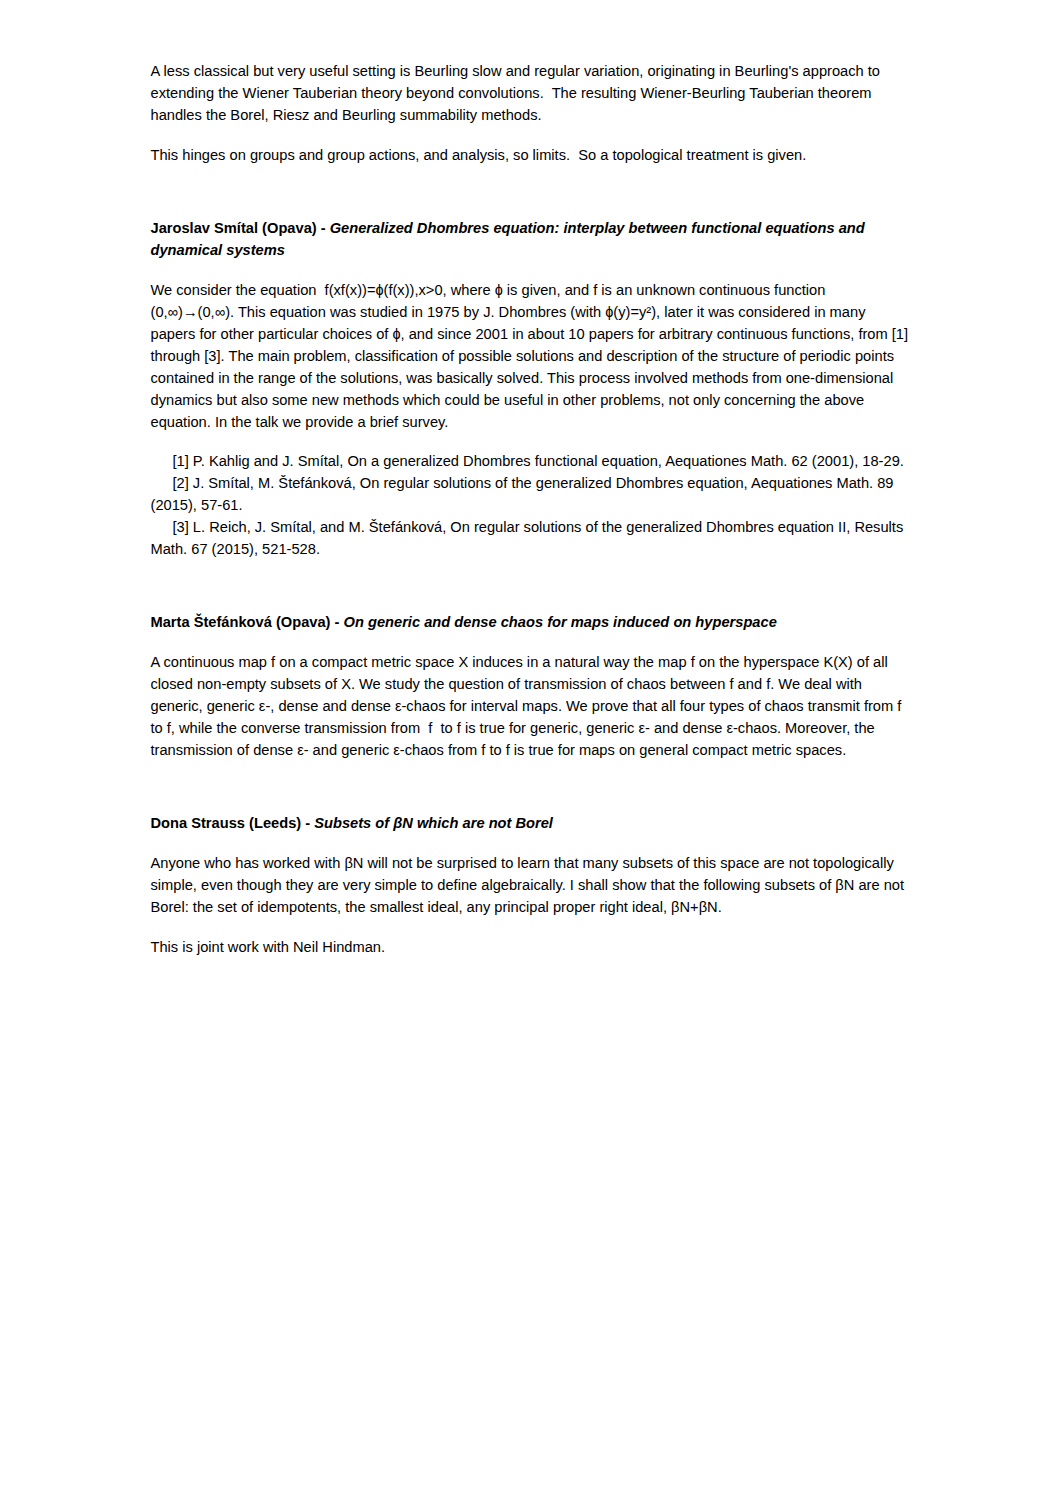A less classical but very useful setting is Beurling slow and regular variation, originating in Beurling's approach to extending the Wiener Tauberian theory beyond convolutions. The resulting Wiener-Beurling Tauberian theorem handles the Borel, Riesz and Beurling summability methods.
This hinges on groups and group actions, and analysis, so limits. So a topological treatment is given.
Jaroslav Smítal (Opava) - Generalized Dhombres equation: interplay between functional equations and dynamical systems
We consider the equation f(xf(x))=ɸ(f(x)),x>0, where ɸ is given, and f is an unknown continuous function (0,∞)→(0,∞). This equation was studied in 1975 by J. Dhombres (with ɸ(y)=y²), later it was considered in many papers for other particular choices of ɸ, and since 2001 in about 10 papers for arbitrary continuous functions, from [1] through [3]. The main problem, classification of possible solutions and description of the structure of periodic points contained in the range of the solutions, was basically solved. This process involved methods from one-dimensional dynamics but also some new methods which could be useful in other problems, not only concerning the above equation. In the talk we provide a brief survey.
[1] P. Kahlig and J. Smítal, On a generalized Dhombres functional equation, Aequationes Math. 62 (2001), 18-29.
[2] J. Smítal, M. Štefánková, On regular solutions of the generalized Dhombres equation, Aequationes Math. 89 (2015), 57-61.
[3] L. Reich, J. Smítal, and M. Štefánková, On regular solutions of the generalized Dhombres equation II, Results Math. 67 (2015), 521-528.
Marta Štefánková (Opava) - On generic and dense chaos for maps induced on hyperspace
A continuous map f on a compact metric space X induces in a natural way the map f on the hyperspace K(X) of all closed non-empty subsets of X. We study the question of transmission of chaos between f and f. We deal with generic, generic ε-, dense and dense ε-chaos for interval maps. We prove that all four types of chaos transmit from f to f, while the converse transmission from f to f is true for generic, generic ε- and dense ε-chaos. Moreover, the transmission of dense ε- and generic ε-chaos from f to f is true for maps on general compact metric spaces.
Dona Strauss (Leeds) - Subsets of βN which are not Borel
Anyone who has worked with βN will not be surprised to learn that many subsets of this space are not topologically simple, even though they are very simple to define algebraically. I shall show that the following subsets of βN are not Borel: the set of idempotents, the smallest ideal, any principal proper right ideal, βN+βN.
This is joint work with Neil Hindman.